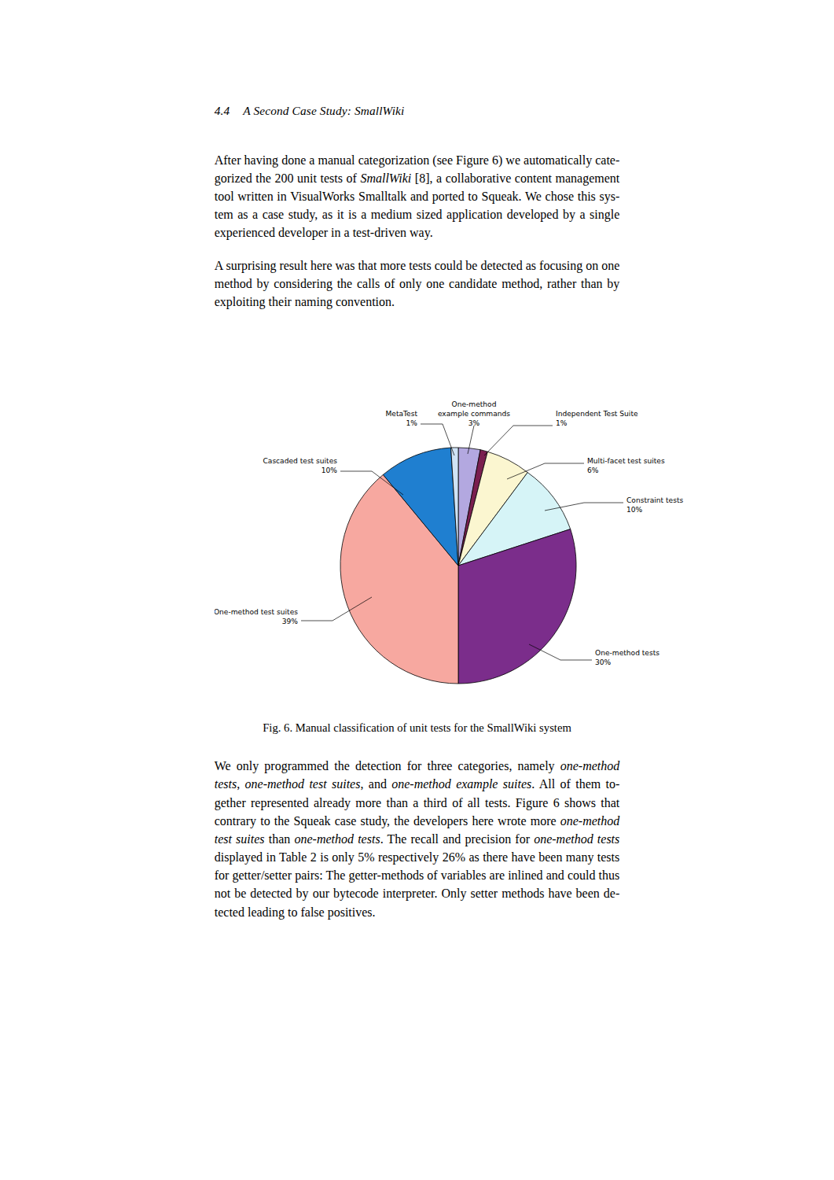4.4 A Second Case Study: SmallWiki
After having done a manual categorization (see Figure 6) we automatically categorized the 200 unit tests of SmallWiki [8], a collaborative content management tool written in VisualWorks Smalltalk and ported to Squeak. We chose this system as a case study, as it is a medium sized application developed by a single experienced developer in a test-driven way.
A surprising result here was that more tests could be detected as focusing on one method by considering the calls of only one candidate method, rather than by exploiting their naming convention.
MetaTest 1% One-method example commands 3% Independent Test Suite 1% Cascaded test suites 10% Multi-facet test suites 6% Constraint tests 10% One-method test suites 39% One-method tests 30%
Fig. 6. Manual classification of unit tests for the SmallWiki system
We only programmed the detection for three categories, namely one-method tests, one-method test suites, and one-method example suites. All of them together represented already more than a third of all tests. Figure 6 shows that contrary to the Squeak case study, the developers here wrote more one-method test suites than one-method tests. The recall and precision for one-method tests displayed in Table 2 is only 5% respectively 26% as there have been many tests for getter/setter pairs: The getter-methods of variables are inlined and could thus not be detected by our bytecode interpreter. Only setter methods have been detected leading to false positives.